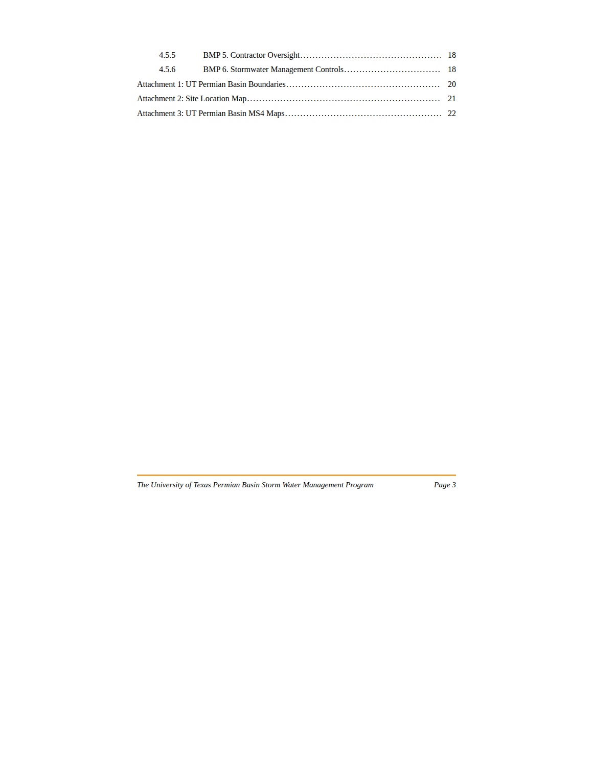4.5.5 BMP 5. Contractor Oversight .................................................................................................. 18
4.5.6 BMP 6. Stormwater Management Controls .................................................................................................. 18
Attachment 1: UT Permian Basin Boundaries .................................................................................................. 20
Attachment 2: Site Location Map .................................................................................................. 21
Attachment 3: UT Permian Basin MS4 Maps .................................................................................................. 22
The University of Texas Permian Basin Storm Water Management Program Page 3